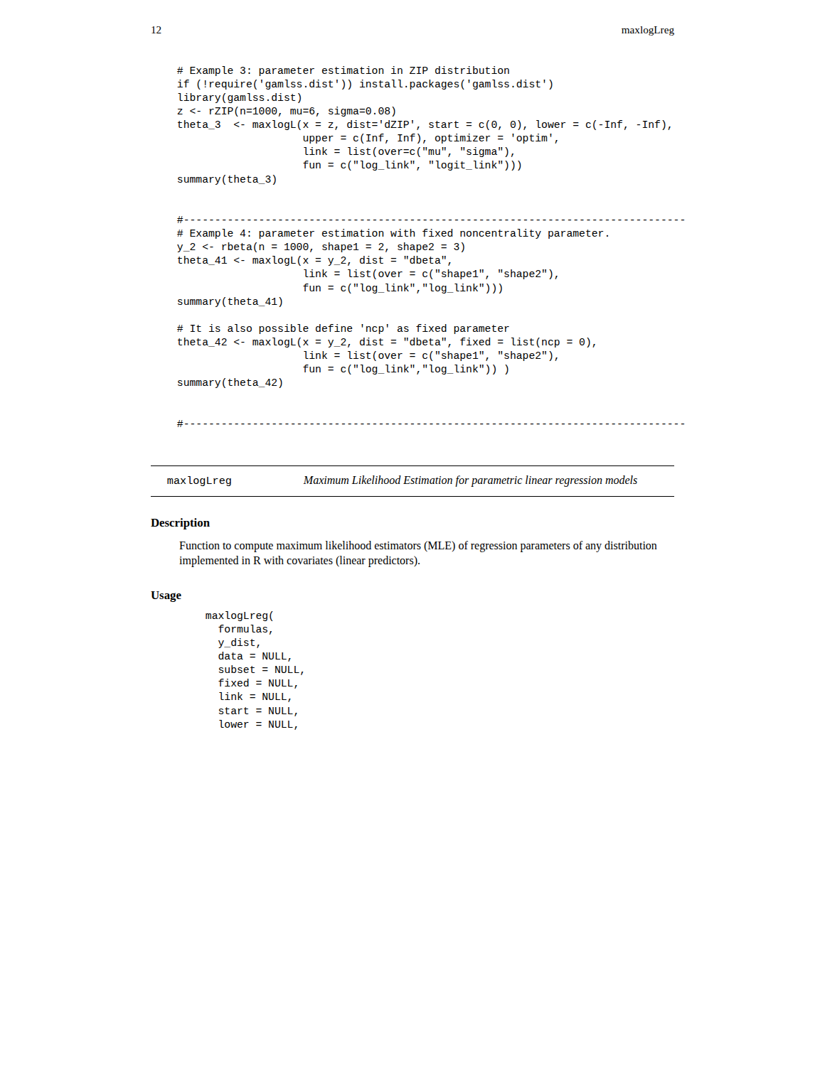12 maxlogLreg
# Example 3: parameter estimation in ZIP distribution
if (!require('gamlss.dist')) install.packages('gamlss.dist')
library(gamlss.dist)
z <- rZIP(n=1000, mu=6, sigma=0.08)
theta_3  <- maxlogL(x = z, dist='dZIP', start = c(0, 0), lower = c(-Inf, -Inf),
                    upper = c(Inf, Inf), optimizer = 'optim',
                    link = list(over=c("mu", "sigma"),
                    fun = c("log_link", "logit_link")))
summary(theta_3)


#--------------------------------------------------------------------------------
# Example 4: parameter estimation with fixed noncentrality parameter.
y_2 <- rbeta(n = 1000, shape1 = 2, shape2 = 3)
theta_41 <- maxlogL(x = y_2, dist = "dbeta",
                    link = list(over = c("shape1", "shape2"),
                    fun = c("log_link","log_link")))
summary(theta_41)

# It is also possible define 'ncp' as fixed parameter
theta_42 <- maxlogL(x = y_2, dist = "dbeta", fixed = list(ncp = 0),
                    link = list(over = c("shape1", "shape2"),
                    fun = c("log_link","log_link")) )
summary(theta_42)


#--------------------------------------------------------------------------------
maxlogLreg Maximum Likelihood Estimation for parametric linear regression models
Description
Function to compute maximum likelihood estimators (MLE) of regression parameters of any distribution implemented in R with covariates (linear predictors).
Usage
maxlogLreg(
  formulas,
  y_dist,
  data = NULL,
  subset = NULL,
  fixed = NULL,
  link = NULL,
  start = NULL,
  lower = NULL,